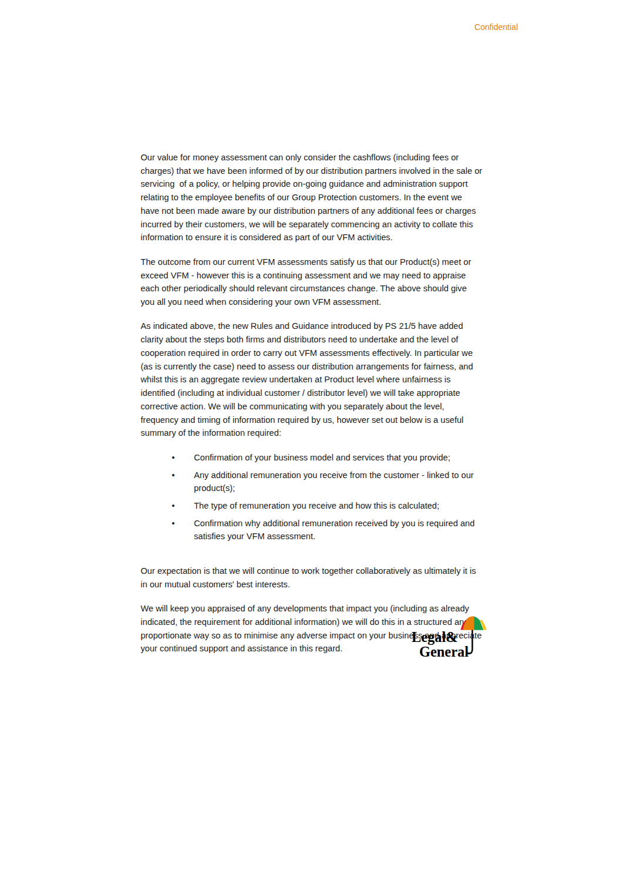Confidential
Our value for money assessment can only consider the cashflows (including fees or charges) that we have been informed of by our distribution partners involved in the sale or servicing of a policy, or helping provide on-going guidance and administration support relating to the employee benefits of our Group Protection customers. In the event we have not been made aware by our distribution partners of any additional fees or charges incurred by their customers, we will be separately commencing an activity to collate this information to ensure it is considered as part of our VFM activities.
The outcome from our current VFM assessments satisfy us that our Product(s) meet or exceed VFM - however this is a continuing assessment and we may need to appraise each other periodically should relevant circumstances change. The above should give you all you need when considering your own VFM assessment.
As indicated above, the new Rules and Guidance introduced by PS 21/5 have added clarity about the steps both firms and distributors need to undertake and the level of cooperation required in order to carry out VFM assessments effectively. In particular we (as is currently the case) need to assess our distribution arrangements for fairness, and whilst this is an aggregate review undertaken at Product level where unfairness is identified (including at individual customer / distributor level) we will take appropriate corrective action. We will be communicating with you separately about the level, frequency and timing of information required by us, however set out below is a useful summary of the information required:
Confirmation of your business model and services that you provide;
Any additional remuneration you receive from the customer - linked to our product(s);
The type of remuneration you receive and how this is calculated;
Confirmation why additional remuneration received by you is required and satisfies your VFM assessment.
Our expectation is that we will continue to work together collaboratively as ultimately it is in our mutual customers' best interests.
We will keep you appraised of any developments that impact you (including as already indicated, the requirement for additional information) we will do this in a structured and proportionate way so as to minimise any adverse impact on your business and appreciate your continued support and assistance in this regard.
Legal& General